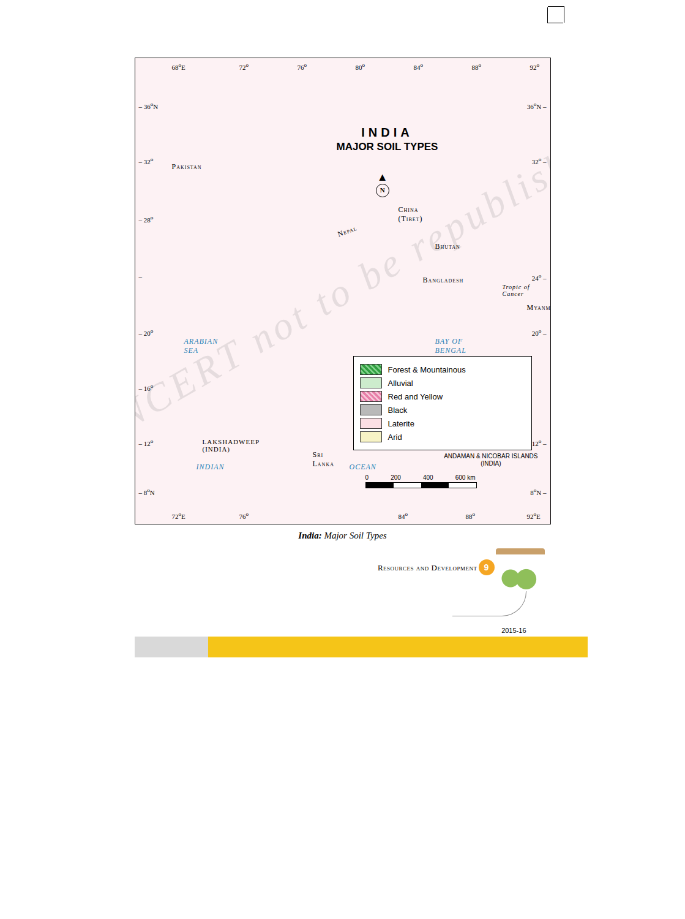© NCERT not to be republished
68oE 72o 76o 80o 84o 88o 92o 96oE 72oE 76o 84o 88o 92oE – 36oN – 32o – 28o – – 20o – 16o – 12o – 8oN 36oN – 32o – 24o – 20o – 12o – 8oN –
INDIA
MAJOR SOIL TYPES
▲
N
Pakistan China
(Tibet) Nepal Bhutan Bangladesh Myanmar ARABIAN
SEA BAY OF
BENGAL INDIAN OCEAN Sri
Lanka LAKSHADWEEP
(INDIA) Tropic of Cancer
Forest & Mountainous
Alluvial
Red and Yellow
Black
Laterite
Arid
ANDAMAN & NICOBAR ISLANDS
(INDIA)
0200400600 km
India: Major Soil Types
Resources and Development
9
2015-16